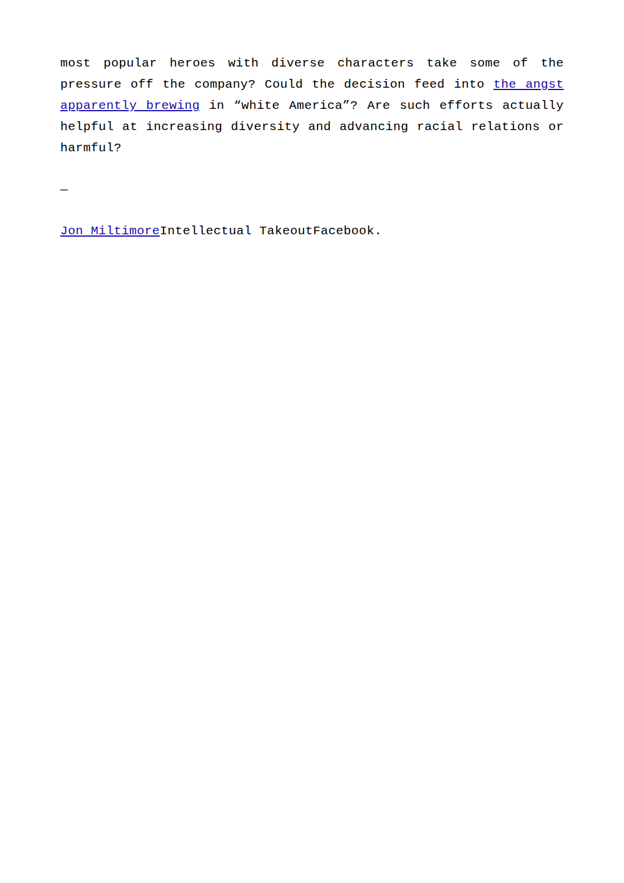most popular heroes with diverse characters take some of the pressure off the company? Could the decision feed into the angst apparently brewing in “white America”? Are such efforts actually helpful at increasing diversity and advancing racial relations or harmful?
—
Jon Miltimore Intellectual TakeoutFacebook.